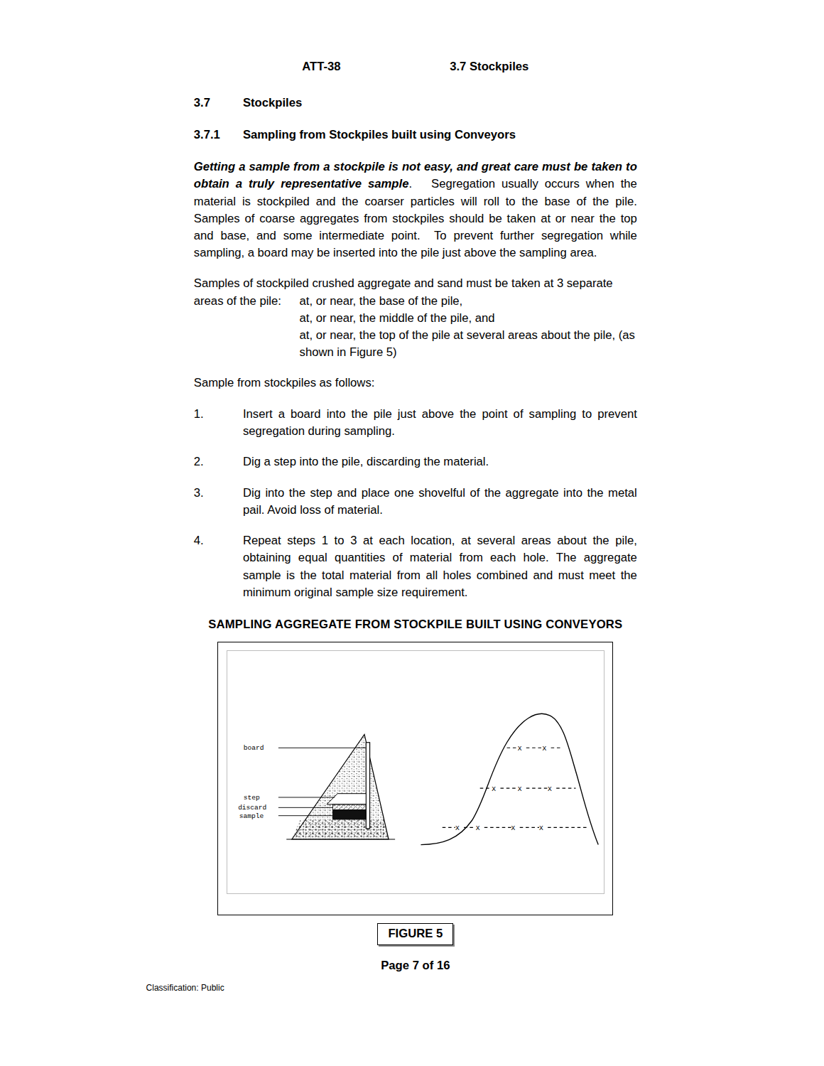ATT-38 3.7 Stockpiles
3.7 Stockpiles
3.7.1 Sampling from Stockpiles built using Conveyors
Getting a sample from a stockpile is not easy, and great care must be taken to obtain a truly representative sample. Segregation usually occurs when the material is stockpiled and the coarser particles will roll to the base of the pile. Samples of coarse aggregates from stockpiles should be taken at or near the top and base, and some intermediate point. To prevent further segregation while sampling, a board may be inserted into the pile just above the sampling area.
| Samples of stockpiled crushed aggregate and sand must be taken at 3 separate |
| areas of the pile: | at, or near, the base of the pile, |
| | at, or near, the middle of the pile, and |
| | at, or near, the top of the pile at several areas about the pile, (as shown in Figure 5) |
Sample from stockpiles as follows:
1.
Insert a board into the pile just above the point of sampling to prevent segregation during sampling.
2.
Dig a step into the pile, discarding the material.
3.
Dig into the step and place one shovelful of the aggregate into the metal pail. Avoid loss of material.
4.
Repeat steps 1 to 3 at each location, at several areas about the pile, obtaining equal quantities of material from each hole. The aggregate sample is the total material from all holes combined and must meet the minimum original sample size requirement.
SAMPLING AGGREGATE FROM STOCKPILE BUILT USING CONVEYORS
board step discard sample X X X X X X X X X
FIGURE 5
Page 7 of 16
Classification: Public